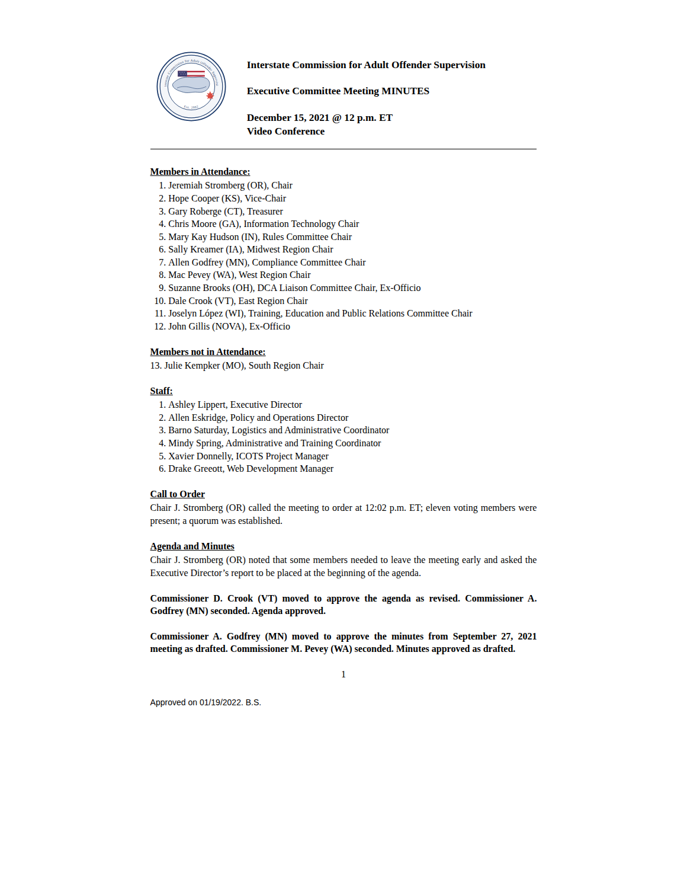Interstate Commission for Adult Offender Supervision Est. 2002
Interstate Commission for Adult Offender Supervision
Executive Committee Meeting MINUTES
December 15, 2021 @ 12 p.m. ET
Video Conference
Members in Attendance:
Jeremiah Stromberg (OR), Chair
Hope Cooper (KS), Vice-Chair
Gary Roberge (CT), Treasurer
Chris Moore (GA), Information Technology Chair
Mary Kay Hudson (IN), Rules Committee Chair
Sally Kreamer (IA), Midwest Region Chair
Allen Godfrey (MN), Compliance Committee Chair
Mac Pevey (WA), West Region Chair
Suzanne Brooks (OH), DCA Liaison Committee Chair, Ex-Officio
Dale Crook (VT), East Region Chair
Joselyn López (WI), Training, Education and Public Relations Committee Chair
John Gillis (NOVA), Ex-Officio
Members not in Attendance:
13. Julie Kempker (MO), South Region Chair
Staff:
Ashley Lippert, Executive Director
Allen Eskridge, Policy and Operations Director
Barno Saturday, Logistics and Administrative Coordinator
Mindy Spring, Administrative and Training Coordinator
Xavier Donnelly, ICOTS Project Manager
Drake Greeott, Web Development Manager
Call to Order
Chair J. Stromberg (OR) called the meeting to order at 12:02 p.m. ET; eleven voting members were present; a quorum was established.
Agenda and Minutes
Chair J. Stromberg (OR) noted that some members needed to leave the meeting early and asked the Executive Director’s report to be placed at the beginning of the agenda.
Commissioner D. Crook (VT) moved to approve the agenda as revised. Commissioner A. Godfrey (MN) seconded. Agenda approved.
Commissioner A. Godfrey (MN) moved to approve the minutes from September 27, 2021 meeting as drafted. Commissioner M. Pevey (WA) seconded. Minutes approved as drafted.
1
Approved on 01/19/2022. B.S.